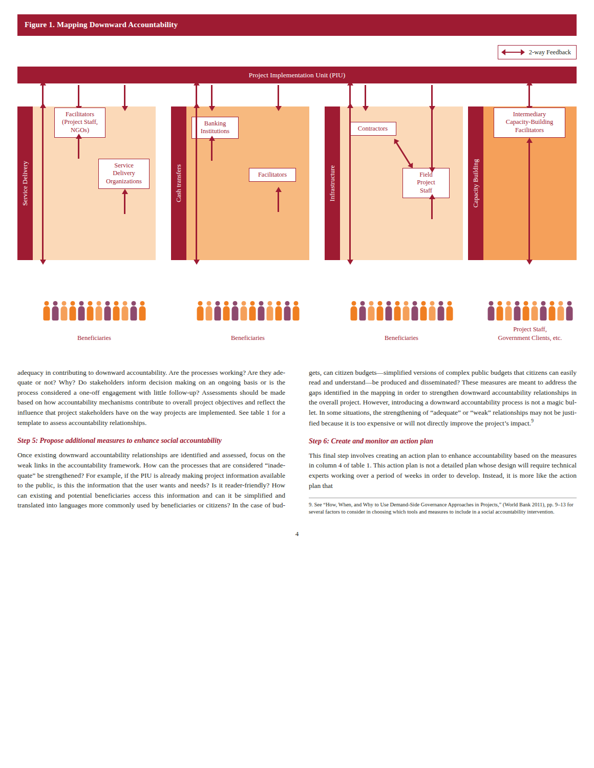Figure 1. Mapping Downward Accountability
2-way Feedback
Project Implementation Unit (PIU)
Service Delivery
Facilitators
(Project Staff,
NGOs)
Service
Delivery
Organizations
Beneficiaries
Cash transfers
Banking
Institutions
Facilitators
Beneficiaries
Infrastructure
Contractors
Field
Project
Staff
Beneficiaries
Capacity Building
Intermediary
Capacity-Building
Facilitators
Project Staff,
Government Clients, etc.
adequacy in contributing to downward accountability. Are the processes working? Are they adequate or not? Why? Do stakeholders inform decision making on an ongoing basis or is the process considered a one-off engagement with little follow-up? Assessments should be made based on how accountability mechanisms contribute to overall project objectives and reflect the influence that project stakeholders have on the way projects are implemented. See table 1 for a template to assess accountability relationships.
Step 5: Propose additional measures to enhance social accountability
Once existing downward accountability relationships are identified and assessed, focus on the weak links in the accountability framework. How can the processes that are considered “inadequate” be strengthened? For example, if the PIU is already making project information available to the public, is this the information that the user wants and needs? Is it reader-friendly? How can existing and potential beneficiaries access this information and can it be simplified and translated into languages more commonly used by beneficiaries or citizens? In the case of budgets, can citizen budgets—simplified versions of complex public budgets that citizens can easily read and understand—be produced and disseminated? These measures are meant to address the gaps identified in the mapping in order to strengthen downward accountability relationships in the overall project. However, introducing a downward accountability process is not a magic bullet. In some situations, the strengthening of “adequate” or “weak” relationships may not be justified because it is too expensive or will not directly improve the project’s impact.9
Step 6: Create and monitor an action plan
This final step involves creating an action plan to enhance accountability based on the measures in column 4 of table 1. This action plan is not a detailed plan whose design will require technical experts working over a period of weeks in order to develop. Instead, it is more like the action plan that
9. See “How, When, and Why to Use Demand-Side Governance Approaches in Projects,” (World Bank 2011), pp. 9–13 for several factors to consider in choosing which tools and measures to include in a social accountability intervention.
4